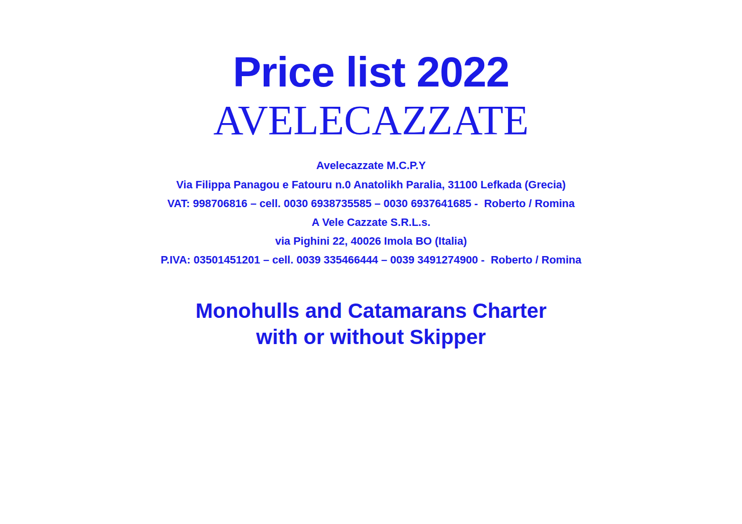Price list 2022
AVELECAZZATE
Avelecazzate M.C.P.Y
Via Filippa Panagou e Fatouru n.0 Anatolikh Paralia, 31100 Lefkada (Grecia)
VAT: 998706816 – cell. 0030 6938735585 – 0030 6937641685 - Roberto / Romina
A Vele Cazzate S.R.L.s.
via Pighini 22, 40026 Imola BO (Italia)
P.IVA: 03501451201 – cell. 0039 335466444 – 0039 3491274900 - Roberto / Romina
Monohulls and Catamarans Charter
with or without Skipper